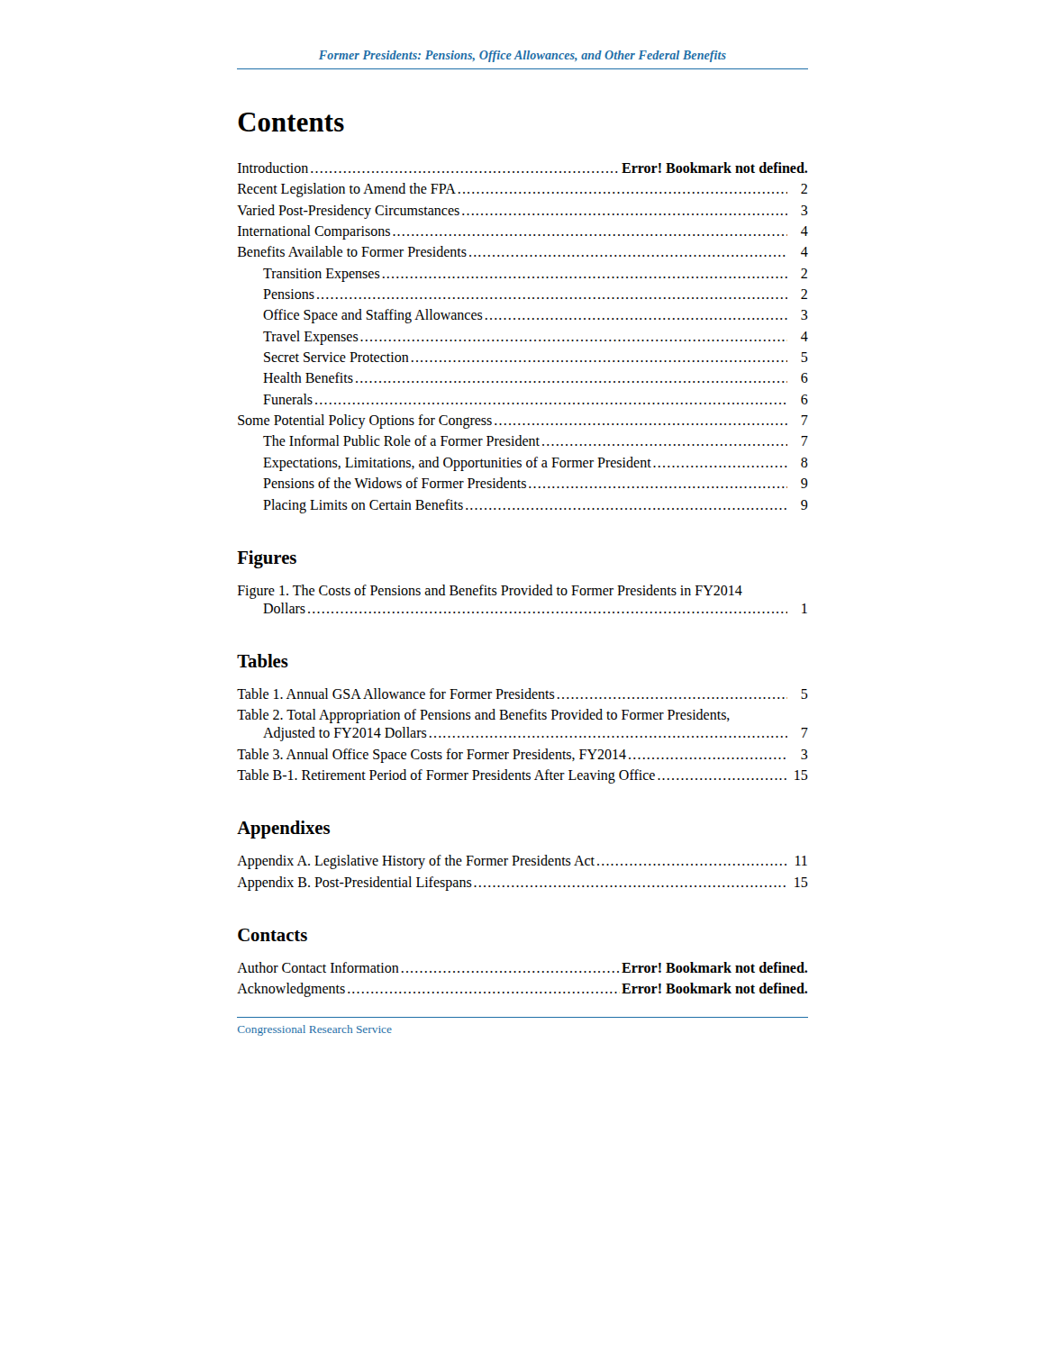Former Presidents: Pensions, Office Allowances, and Other Federal Benefits
Contents
Introduction .................................................................................. Error! Bookmark not defined.
Recent Legislation to Amend the FPA ........................................................................................... 2
Varied Post-Presidency Circumstances .......................................................................................... 3
International Comparisons ......................................................................................................... 4
Benefits Available to Former Presidents ........................................................................................ 4
Transition Expenses ............................................................................................................. 2
Pensions ........................................................................................................................... 2
Office Space and Staffing Allowances ..................................................................................... 3
Travel Expenses ................................................................................................................. 4
Secret Service Protection ..................................................................................................... 5
Health Benefits ................................................................................................................... 6
Funerals ............................................................................................................................ 6
Some Potential Policy Options for Congress ............................................................................... 7
The Informal Public Role of a Former President ...................................................................... 7
Expectations, Limitations, and Opportunities of a Former President ...................................... 8
Pensions of the Widows of Former Presidents .......................................................................... 9
Placing Limits on Certain Benefits ......................................................................................... 9
Figures
Figure 1. The Costs of Pensions and Benefits Provided to Former Presidents in FY2014 Dollars ......................................................................................................................................... 1
Tables
Table 1. Annual GSA Allowance for Former Presidents ............................................................... 5
Table 2. Total Appropriation of Pensions and Benefits Provided to Former Presidents, Adjusted to FY2014 Dollars ..................................................................................................... 7
Table 3. Annual Office Space Costs for Former Presidents, FY2014 ............................................ 3
Table B-1. Retirement Period of Former Presidents After Leaving Office ................................... 15
Appendixes
Appendix A. Legislative History of the Former Presidents Act ..................................................... 11
Appendix B. Post-Presidential Lifespans ..................................................................................... 15
Contacts
Author Contact Information .......................................................... Error! Bookmark not defined.
Acknowledgments ......................................................................... Error! Bookmark not defined.
Congressional Research Service